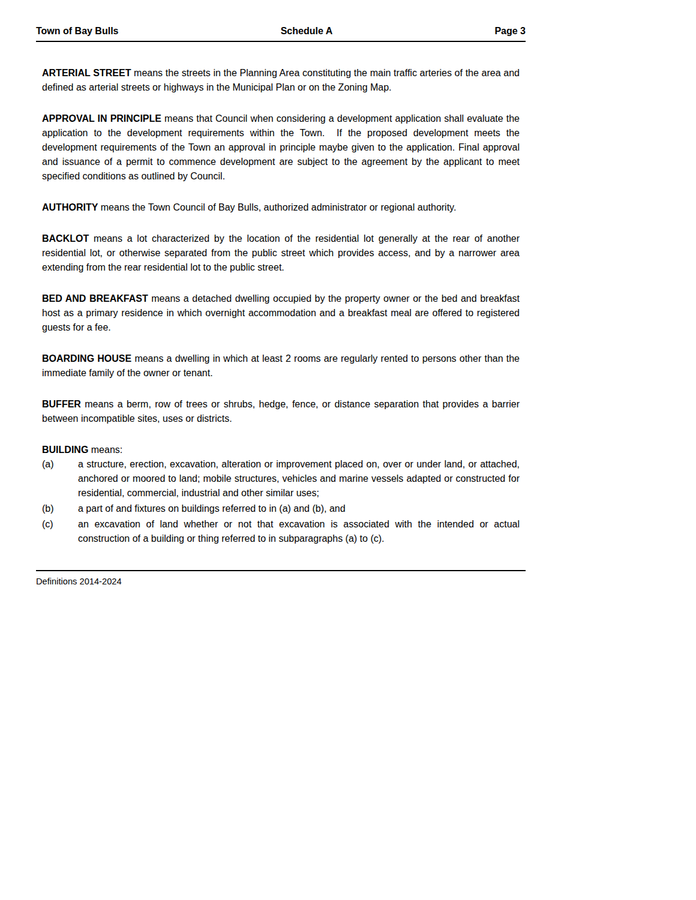Town of Bay Bulls Schedule A Page 3
ARTERIAL STREET means the streets in the Planning Area constituting the main traffic arteries of the area and defined as arterial streets or highways in the Municipal Plan or on the Zoning Map.
APPROVAL IN PRINCIPLE means that Council when considering a development application shall evaluate the application to the development requirements within the Town. If the proposed development meets the development requirements of the Town an approval in principle maybe given to the application. Final approval and issuance of a permit to commence development are subject to the agreement by the applicant to meet specified conditions as outlined by Council.
AUTHORITY means the Town Council of Bay Bulls, authorized administrator or regional authority.
BACKLOT means a lot characterized by the location of the residential lot generally at the rear of another residential lot, or otherwise separated from the public street which provides access, and by a narrower area extending from the rear residential lot to the public street.
BED AND BREAKFAST means a detached dwelling occupied by the property owner or the bed and breakfast host as a primary residence in which overnight accommodation and a breakfast meal are offered to registered guests for a fee.
BOARDING HOUSE means a dwelling in which at least 2 rooms are regularly rented to persons other than the immediate family of the owner or tenant.
BUFFER means a berm, row of trees or shrubs, hedge, fence, or distance separation that provides a barrier between incompatible sites, uses or districts.
BUILDING means:
(a) a structure, erection, excavation, alteration or improvement placed on, over or under land, or attached, anchored or moored to land; mobile structures, vehicles and marine vessels adapted or constructed for residential, commercial, industrial and other similar uses;
(b) a part of and fixtures on buildings referred to in (a) and (b), and
(c) an excavation of land whether or not that excavation is associated with the intended or actual construction of a building or thing referred to in subparagraphs (a) to (c).
Definitions 2014-2024